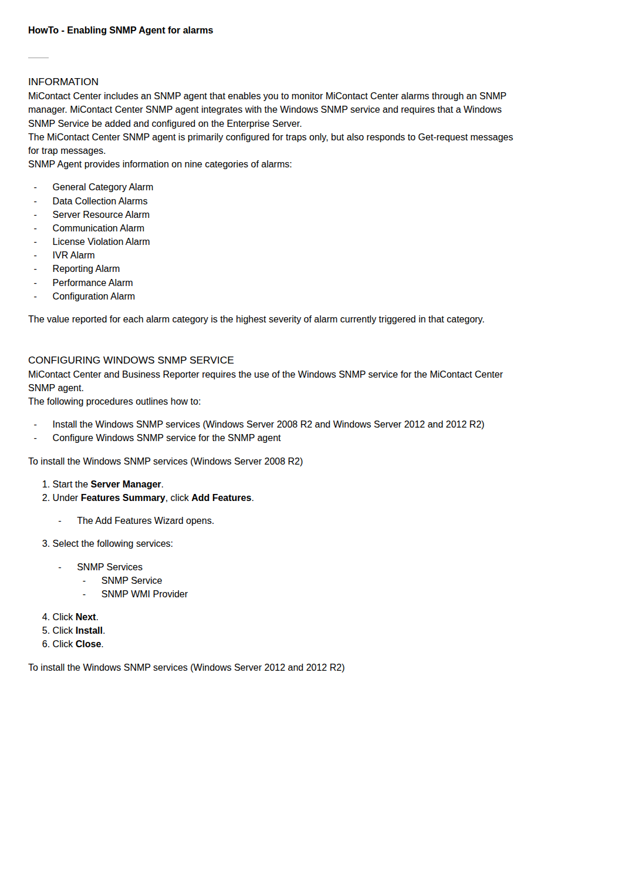HowTo - Enabling SNMP Agent for alarms
INFORMATION
MiContact Center includes an SNMP agent that enables you to monitor MiContact Center alarms through an SNMP manager. MiContact Center SNMP agent integrates with the Windows SNMP service and requires that a Windows SNMP Service be added and configured on the Enterprise Server.
The MiContact Center SNMP agent is primarily configured for traps only, but also responds to Get-request messages for trap messages.
SNMP Agent provides information on nine categories of alarms:
General Category Alarm
Data Collection Alarms
Server Resource Alarm
Communication Alarm
License Violation Alarm
IVR Alarm
Reporting Alarm
Performance Alarm
Configuration Alarm
The value reported for each alarm category is the highest severity of alarm currently triggered in that category.
CONFIGURING WINDOWS SNMP SERVICE
MiContact Center and Business Reporter requires the use of the Windows SNMP service for the MiContact Center SNMP agent.
The following procedures outlines how to:
Install the Windows SNMP services (Windows Server 2008 R2 and Windows Server 2012 and 2012 R2)
Configure Windows SNMP service for the SNMP agent
To install the Windows SNMP services (Windows Server 2008 R2)
Start the Server Manager.
Under Features Summary, click Add Features.
The Add Features Wizard opens.
Select the following services:
SNMP Services
SNMP Service
SNMP WMI Provider
Click Next.
Click Install.
Click Close.
To install the Windows SNMP services (Windows Server 2012 and 2012 R2)